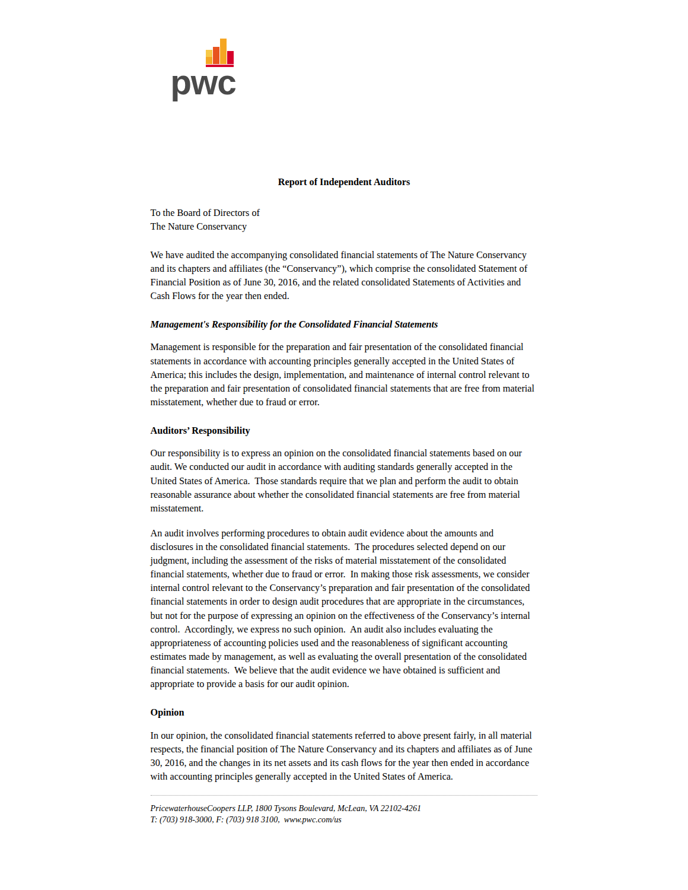pwc
Report of Independent Auditors
To the Board of Directors of
The Nature Conservancy
We have audited the accompanying consolidated financial statements of The Nature Conservancy and its chapters and affiliates (the “Conservancy”), which comprise the consolidated Statement of Financial Position as of June 30, 2016, and the related consolidated Statements of Activities and Cash Flows for the year then ended.
Management's Responsibility for the Consolidated Financial Statements
Management is responsible for the preparation and fair presentation of the consolidated financial statements in accordance with accounting principles generally accepted in the United States of America; this includes the design, implementation, and maintenance of internal control relevant to the preparation and fair presentation of consolidated financial statements that are free from material misstatement, whether due to fraud or error.
Auditors’ Responsibility
Our responsibility is to express an opinion on the consolidated financial statements based on our audit. We conducted our audit in accordance with auditing standards generally accepted in the United States of America. Those standards require that we plan and perform the audit to obtain reasonable assurance about whether the consolidated financial statements are free from material misstatement.
An audit involves performing procedures to obtain audit evidence about the amounts and disclosures in the consolidated financial statements. The procedures selected depend on our judgment, including the assessment of the risks of material misstatement of the consolidated financial statements, whether due to fraud or error. In making those risk assessments, we consider internal control relevant to the Conservancy’s preparation and fair presentation of the consolidated financial statements in order to design audit procedures that are appropriate in the circumstances, but not for the purpose of expressing an opinion on the effectiveness of the Conservancy’s internal control. Accordingly, we express no such opinion. An audit also includes evaluating the appropriateness of accounting policies used and the reasonableness of significant accounting estimates made by management, as well as evaluating the overall presentation of the consolidated financial statements. We believe that the audit evidence we have obtained is sufficient and appropriate to provide a basis for our audit opinion.
Opinion
In our opinion, the consolidated financial statements referred to above present fairly, in all material respects, the financial position of The Nature Conservancy and its chapters and affiliates as of June 30, 2016, and the changes in its net assets and its cash flows for the year then ended in accordance with accounting principles generally accepted in the United States of America.
PricewaterhouseCoopers LLP, 1800 Tysons Boulevard, McLean, VA 22102-4261
T: (703) 918-3000, F: (703) 918 3100, www.pwc.com/us